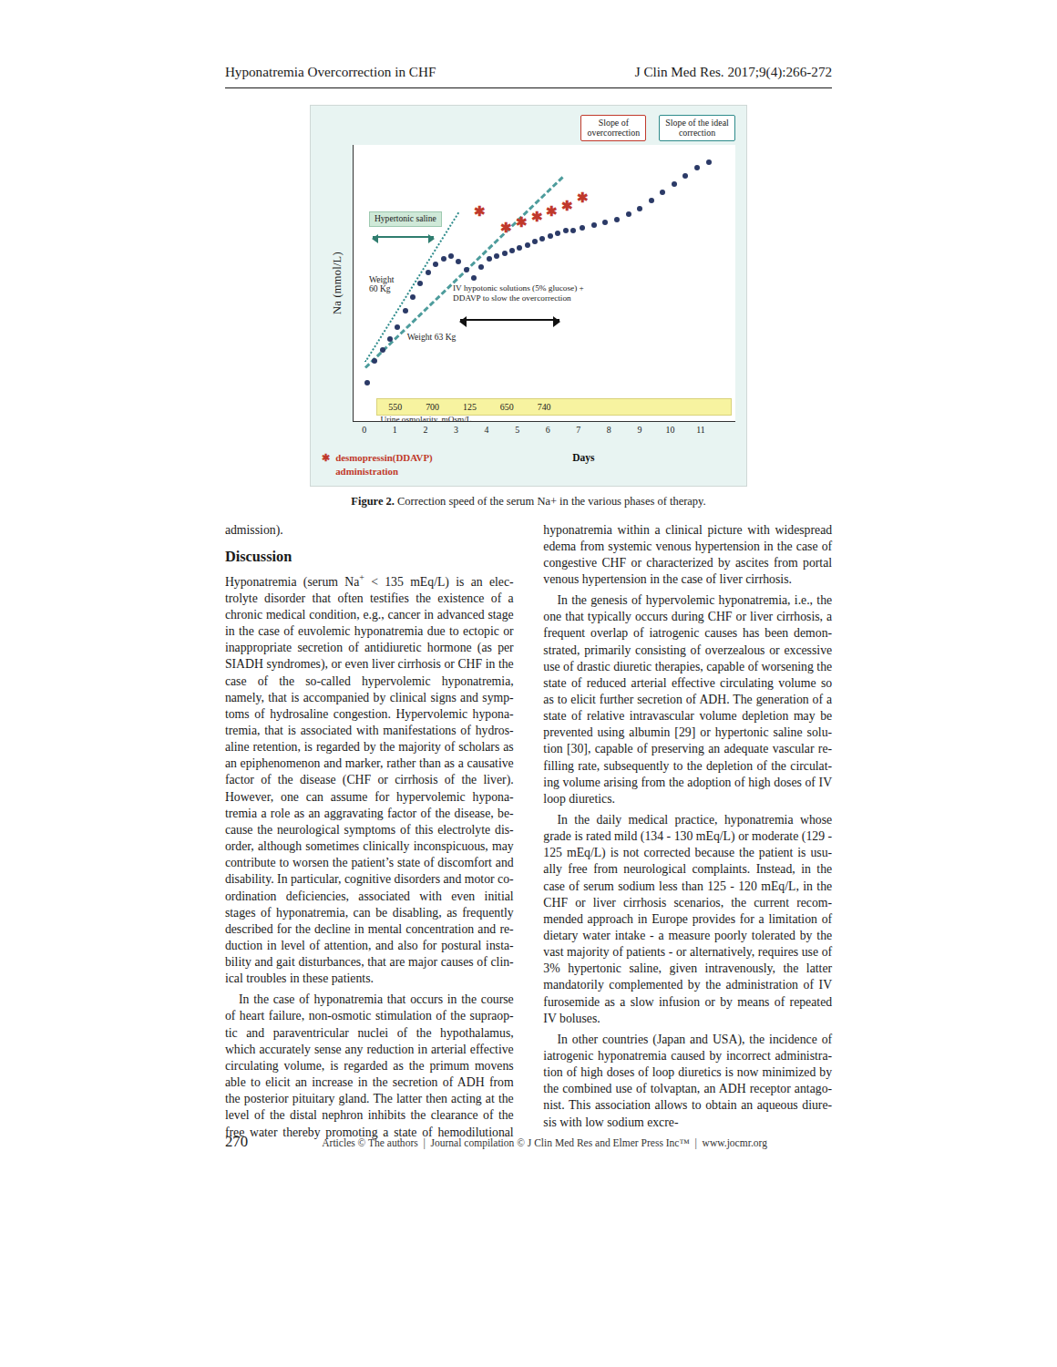Hyponatremia Overcorrection in CHF
J Clin Med Res. 2017;9(4):266-272
Slope of
overcorrection
Slope of the ideal
correction
Na (mmol/L)
140 135 130 125 120 115 110 105 100 95
Hypertonic saline
Weight
60 Kg
Weight 63 Kg
IV hypotonic solutions (5% glucose) +
DDAVP to slow the overcorrection
✱
✱
✱
✱
✱
✱
✱
550700125650740
Urine osmolarity, mOsm/L
0 1 2 3 4 5 6 7 8 9 10 11
✱ desmopressin(DDAVP)
administration Days
Figure 2. Correction speed of the serum Na+ in the various phases of therapy.
admission).
Discussion
Hyponatremia (serum Na+ < 135 mEq/L) is an electrolyte disorder that often testifies the existence of a chronic medical condition, e.g., cancer in advanced stage in the case of euvolemic hyponatremia due to ectopic or inappropriate secretion of antidiuretic hormone (as per SIADH syndromes), or even liver cirrhosis or CHF in the case of the so-called hypervolemic hyponatremia, namely, that is accompanied by clinical signs and symptoms of hydrosaline congestion. Hypervolemic hyponatremia, that is associated with manifestations of hydrosaline retention, is regarded by the majority of scholars as an epiphenomenon and marker, rather than as a causative factor of the disease (CHF or cirrhosis of the liver). However, one can assume for hypervolemic hyponatremia a role as an aggravating factor of the disease, because the neurological symptoms of this electrolyte disorder, although sometimes clinically inconspicuous, may contribute to worsen the patient’s state of discomfort and disability. In particular, cognitive disorders and motor coordination deficiencies, associated with even initial stages of hyponatremia, can be disabling, as frequently described for the decline in mental concentration and reduction in level of attention, and also for postural instability and gait disturbances, that are major causes of clinical troubles in these patients.
In the case of hyponatremia that occurs in the course of heart failure, non-osmotic stimulation of the supraoptic and paraventricular nuclei of the hypothalamus, which accurately sense any reduction in arterial effective circulating volume, is regarded as the primum movens able to elicit an increase in the secretion of ADH from the posterior pituitary gland. The latter then acting at the level of the distal nephron inhibits the clearance of the free water thereby promoting a state of hemodilutional hyponatremia within a clinical picture with widespread edema from systemic venous hypertension in the case of congestive CHF or characterized by ascites from portal venous hypertension in the case of liver cirrhosis.
In the genesis of hypervolemic hyponatremia, i.e., the one that typically occurs during CHF or liver cirrhosis, a frequent overlap of iatrogenic causes has been demonstrated, primarily consisting of overzealous or excessive use of drastic diuretic therapies, capable of worsening the state of reduced arterial effective circulating volume so as to elicit further secretion of ADH. The generation of a state of relative intravascular volume depletion may be prevented using albumin [29] or hypertonic saline solution [30], capable of preserving an adequate vascular refilling rate, subsequently to the depletion of the circulating volume arising from the adoption of high doses of IV loop diuretics.
In the daily medical practice, hyponatremia whose grade is rated mild (134 - 130 mEq/L) or moderate (129 - 125 mEq/L) is not corrected because the patient is usually free from neurological complaints. Instead, in the case of serum sodium less than 125 - 120 mEq/L, in the CHF or liver cirrhosis scenarios, the current recommended approach in Europe provides for a limitation of dietary water intake - a measure poorly tolerated by the vast majority of patients - or alternatively, requires use of 3% hypertonic saline, given intravenously, the latter mandatorily complemented by the administration of IV furosemide as a slow infusion or by means of repeated IV boluses.
In other countries (Japan and USA), the incidence of iatrogenic hyponatremia caused by incorrect administration of high doses of loop diuretics is now minimized by the combined use of tolvaptan, an ADH receptor antagonist. This association allows to obtain an aqueous diuresis with low sodium excre-
270
Articles © The authors | Journal compilation © J Clin Med Res and Elmer Press Inc™ | www.jocmr.org